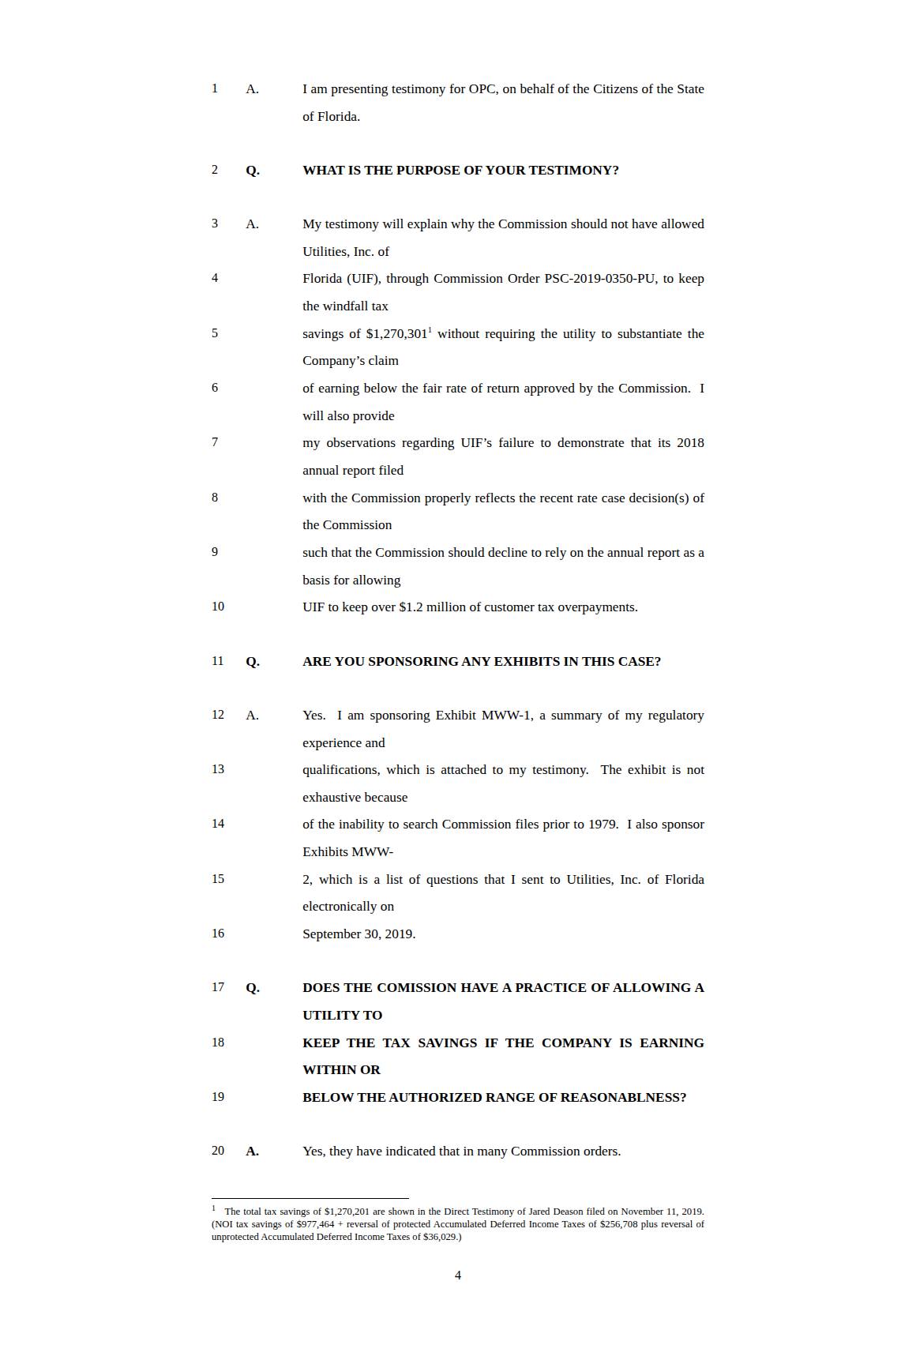| 1 | A. | I am presenting testimony for OPC, on behalf of the Citizens of the State of Florida. |
| 2 | Q. | WHAT IS THE PURPOSE OF YOUR TESTIMONY? |
| 3 | A. | My testimony will explain why the Commission should not have allowed Utilities, Inc. of |
| 4 | | Florida (UIF), through Commission Order PSC-2019-0350-PU, to keep the windfall tax |
| 5 | | savings of $1,270,301 1 without requiring the utility to substantiate the Company’s claim |
| 6 | | of earning below the fair rate of return approved by the Commission. I will also provide |
| 7 | | my observations regarding UIF’s failure to demonstrate that its 2018 annual report filed |
| 8 | | with the Commission properly reflects the recent rate case decision(s) of the Commission |
| 9 | | such that the Commission should decline to rely on the annual report as a basis for allowing |
| 10 | | UIF to keep over $1.2 million of customer tax overpayments. |
| 11 | Q. | ARE YOU SPONSORING ANY EXHIBITS IN THIS CASE? |
| 12 | A. | Yes. I am sponsoring Exhibit MWW-1, a summary of my regulatory experience and |
| 13 | | qualifications, which is attached to my testimony. The exhibit is not exhaustive because |
| 14 | | of the inability to search Commission files prior to 1979. I also sponsor Exhibits MWW- |
| 15 | | 2, which is a list of questions that I sent to Utilities, Inc. of Florida electronically on |
| 16 | | September 30, 2019. |
| 17 | Q. | DOES THE COMISSION HAVE A PRACTICE OF ALLOWING A UTILITY TO |
| 18 | | KEEP THE TAX SAVINGS IF THE COMPANY IS EARNING WITHIN OR |
| 19 | | BELOW THE AUTHORIZED RANGE OF REASONABLNESS? |
| 20 | A. | Yes, they have indicated that in many Commission orders. |
1 The total tax savings of $1,270,201 are shown in the Direct Testimony of Jared Deason filed on November 11, 2019. (NOI tax savings of $977,464 + reversal of protected Accumulated Deferred Income Taxes of $256,708 plus reversal of unprotected Accumulated Deferred Income Taxes of $36,029.)
4